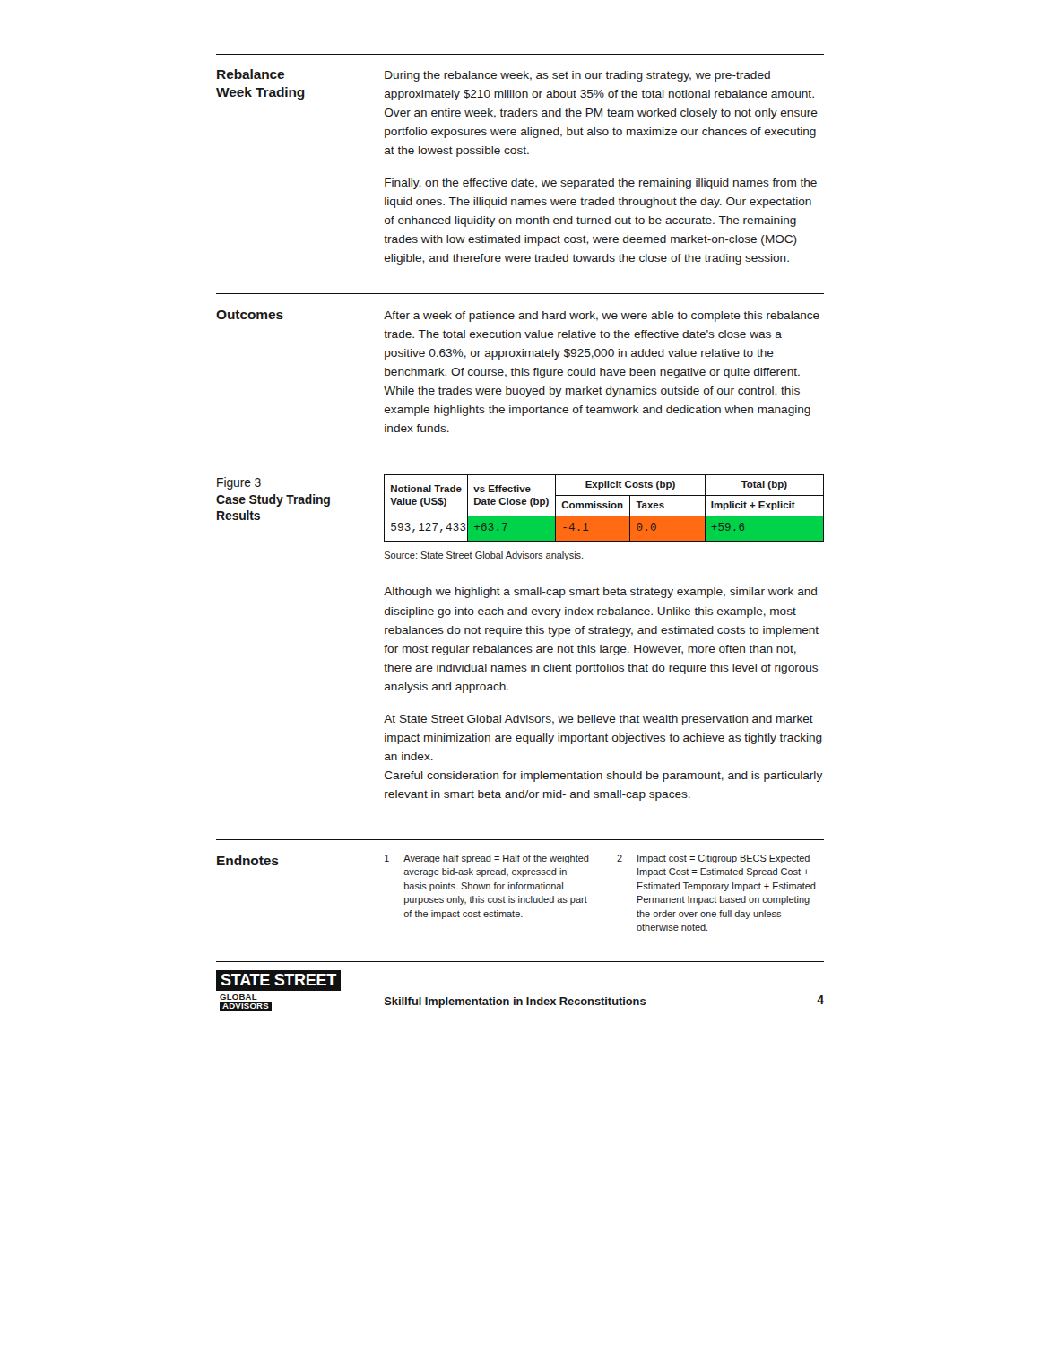Rebalance
Week Trading
During the rebalance week, as set in our trading strategy, we pre-traded approximately $210 million or about 35% of the total notional rebalance amount. Over an entire week, traders and the PM team worked closely to not only ensure portfolio exposures were aligned, but also to maximize our chances of executing at the lowest possible cost.
Finally, on the effective date, we separated the remaining illiquid names from the liquid ones. The illiquid names were traded throughout the day. Our expectation of enhanced liquidity on month end turned out to be accurate. The remaining trades with low estimated impact cost, were deemed market-on-close (MOC) eligible, and therefore were traded towards the close of the trading session.
Outcomes
After a week of patience and hard work, we were able to complete this rebalance trade. The total execution value relative to the effective date's close was a positive 0.63%, or approximately $925,000 in added value relative to the benchmark. Of course, this figure could have been negative or quite different. While the trades were buoyed by market dynamics outside of our control, this example highlights the importance of teamwork and dedication when managing index funds.
Figure 3
Case Study Trading Results
| Notional Trade Value (US$) | vs Effective Date Close (bp) | Explicit Costs (bp) | Total (bp) |
| --- | --- | --- | --- |
| Commission | Taxes | Implicit + Explicit |
| 593,127,433 | +63.7 | -4.1 | 0.0 | +59.6 |
Source: State Street Global Advisors analysis.
Although we highlight a small-cap smart beta strategy example, similar work and discipline go into each and every index rebalance. Unlike this example, most rebalances do not require this type of strategy, and estimated costs to implement for most regular rebalances are not this large. However, more often than not, there are individual names in client portfolios that do require this level of rigorous analysis and approach.
At State Street Global Advisors, we believe that wealth preservation and market impact minimization are equally important objectives to achieve as tightly tracking an index.
Careful consideration for implementation should be paramount, and is particularly relevant in smart beta and/or mid- and small-cap spaces.
Endnotes
1
Average half spread = Half of the weighted average bid-ask spread, expressed in basis points. Shown for informational purposes only, this cost is included as part of the impact cost estimate.
2
Impact cost = Citigroup BECS Expected Impact Cost = Estimated Spread Cost + Estimated Temporary Impact + Estimated Permanent Impact based on completing the order over one full day unless otherwise noted.
STATE STREET GLOBALADVISORS
Skillful Implementation in Index Reconstitutions
4